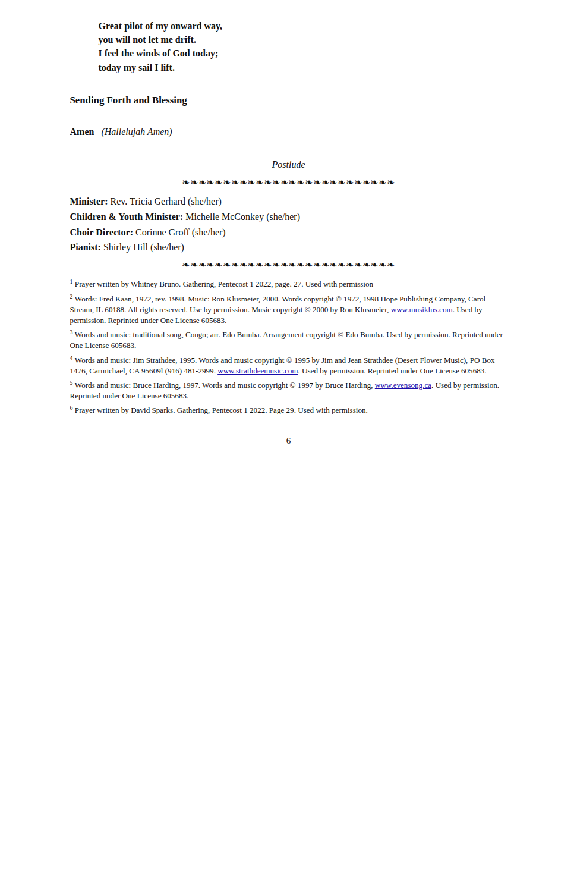Great pilot of my onward way,
you will not let me drift.
I feel the winds of God today;
today my sail I lift.
Sending Forth and Blessing
Amen (Hallelujah Amen)
Postlude
❧❧❧❧❧❧❧❧❧❧❧❧❧❧❧❧❧❧❧❧❧❧❧❧❧❧
Minister: Rev. Tricia Gerhard (she/her)
Children & Youth Minister: Michelle McConkey (she/her)
Choir Director: Corinne Groff (she/her)
Pianist: Shirley Hill (she/her)
❧❧❧❧❧❧❧❧❧❧❧❧❧❧❧❧❧❧❧❧❧❧❧❧❧❧
Prayer written by Whitney Bruno. Gathering, Pentecost 1 2022, page. 27. Used with permission
Words: Fred Kaan, 1972, rev. 1998. Music: Ron Klusmeier, 2000. Words copyright © 1972, 1998 Hope Publishing Company, Carol Stream, IL 60188. All rights reserved. Use by permission. Music copyright © 2000 by Ron Klusmeier, www.musiklus.com. Used by permission. Reprinted under One License 605683.
Words and music: traditional song, Congo; arr. Edo Bumba. Arrangement copyright © Edo Bumba. Used by permission. Reprinted under One License 605683.
Words and music: Jim Strathdee, 1995. Words and music copyright © 1995 by Jim and Jean Strathdee (Desert Flower Music), PO Box 1476, Carmichael, CA 95609l (916) 481-2999. www.strathdeemusic.com. Used by permission. Reprinted under One License 605683.
Words and music: Bruce Harding, 1997. Words and music copyright © 1997 by Bruce Harding, www.evensong.ca. Used by permission. Reprinted under One License 605683.
Prayer written by David Sparks. Gathering, Pentecost 1 2022. Page 29. Used with permission.
6